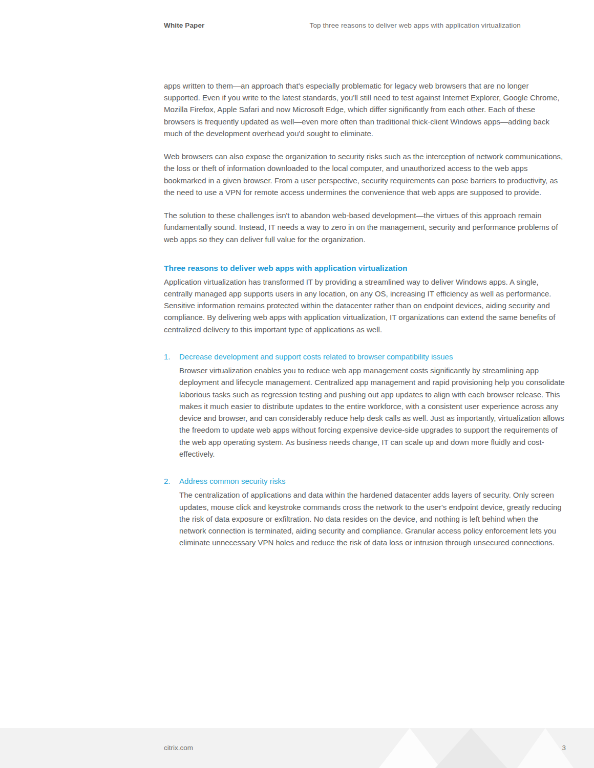White Paper Top three reasons to deliver web apps with application virtualization
apps written to them—an approach that's especially problematic for legacy web browsers that are no longer supported. Even if you write to the latest standards, you'll still need to test against Internet Explorer, Google Chrome, Mozilla Firefox, Apple Safari and now Microsoft Edge, which differ significantly from each other. Each of these browsers is frequently updated as well—even more often than traditional thick-client Windows apps—adding back much of the development overhead you'd sought to eliminate.
Web browsers can also expose the organization to security risks such as the interception of network communications, the loss or theft of information downloaded to the local computer, and unauthorized access to the web apps bookmarked in a given browser. From a user perspective, security requirements can pose barriers to productivity, as the need to use a VPN for remote access undermines the convenience that web apps are supposed to provide.
The solution to these challenges isn't to abandon web-based development—the virtues of this approach remain fundamentally sound. Instead, IT needs a way to zero in on the management, security and performance problems of web apps so they can deliver full value for the organization.
Three reasons to deliver web apps with application virtualization
Application virtualization has transformed IT by providing a streamlined way to deliver Windows apps. A single, centrally managed app supports users in any location, on any OS, increasing IT efficiency as well as performance. Sensitive information remains protected within the datacenter rather than on endpoint devices, aiding security and compliance. By delivering web apps with application virtualization, IT organizations can extend the same benefits of centralized delivery to this important type of applications as well.
Decrease development and support costs related to browser compatibility issues
Browser virtualization enables you to reduce web app management costs significantly by streamlining app deployment and lifecycle management. Centralized app management and rapid provisioning help you consolidate laborious tasks such as regression testing and pushing out app updates to align with each browser release. This makes it much easier to distribute updates to the entire workforce, with a consistent user experience across any device and browser, and can considerably reduce help desk calls as well. Just as importantly, virtualization allows the freedom to update web apps without forcing expensive device-side upgrades to support the requirements of the web app operating system. As business needs change, IT can scale up and down more fluidly and cost-effectively.
Address common security risks
The centralization of applications and data within the hardened datacenter adds layers of security. Only screen updates, mouse click and keystroke commands cross the network to the user's endpoint device, greatly reducing the risk of data exposure or exfiltration. No data resides on the device, and nothing is left behind when the network connection is terminated, aiding security and compliance. Granular access policy enforcement lets you eliminate unnecessary VPN holes and reduce the risk of data loss or intrusion through unsecured connections.
citrix.com 3